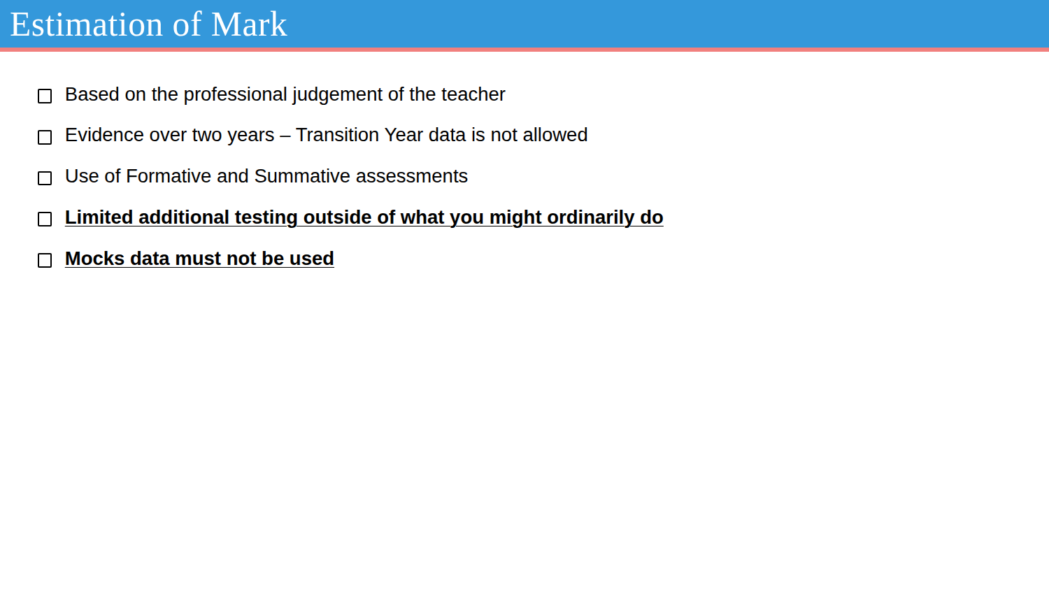Estimation of Mark
Based on the professional judgement of the teacher
Evidence over two years – Transition Year data is not allowed
Use of Formative and Summative assessments
Limited additional testing outside of what you might ordinarily do
Mocks data must not be used